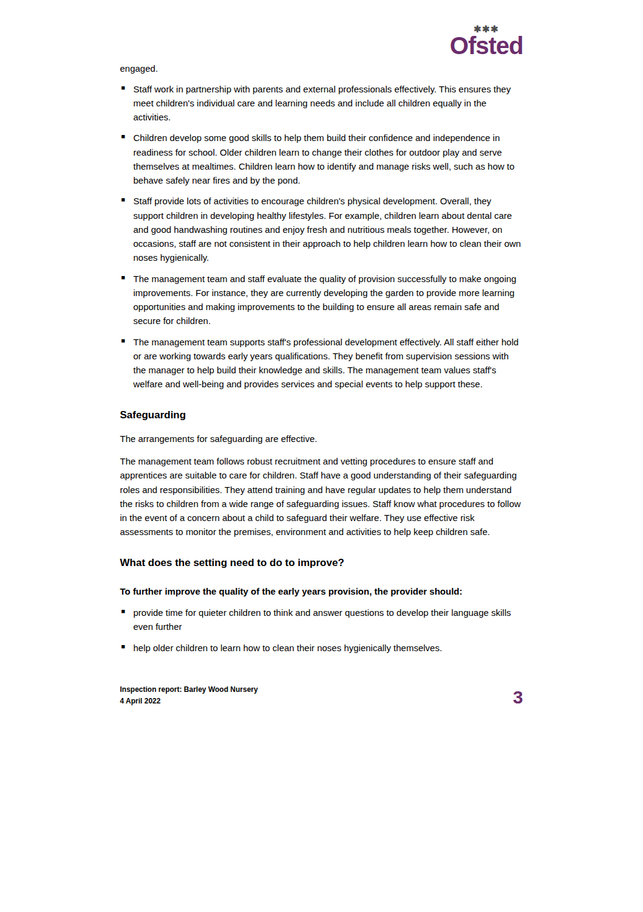✱✱✱
Ofsted
engaged.
Staff work in partnership with parents and external professionals effectively. This ensures they meet children's individual care and learning needs and include all children equally in the activities.
Children develop some good skills to help them build their confidence and independence in readiness for school. Older children learn to change their clothes for outdoor play and serve themselves at mealtimes. Children learn how to identify and manage risks well, such as how to behave safely near fires and by the pond.
Staff provide lots of activities to encourage children's physical development. Overall, they support children in developing healthy lifestyles. For example, children learn about dental care and good handwashing routines and enjoy fresh and nutritious meals together. However, on occasions, staff are not consistent in their approach to help children learn how to clean their own noses hygienically.
The management team and staff evaluate the quality of provision successfully to make ongoing improvements. For instance, they are currently developing the garden to provide more learning opportunities and making improvements to the building to ensure all areas remain safe and secure for children.
The management team supports staff's professional development effectively. All staff either hold or are working towards early years qualifications. They benefit from supervision sessions with the manager to help build their knowledge and skills. The management team values staff's welfare and well-being and provides services and special events to help support these.
Safeguarding
The arrangements for safeguarding are effective.
The management team follows robust recruitment and vetting procedures to ensure staff and apprentices are suitable to care for children. Staff have a good understanding of their safeguarding roles and responsibilities. They attend training and have regular updates to help them understand the risks to children from a wide range of safeguarding issues. Staff know what procedures to follow in the event of a concern about a child to safeguard their welfare. They use effective risk assessments to monitor the premises, environment and activities to help keep children safe.
What does the setting need to do to improve?
To further improve the quality of the early years provision, the provider should:
provide time for quieter children to think and answer questions to develop their language skills even further
help older children to learn how to clean their noses hygienically themselves.
Inspection report: Barley Wood Nursery
4 April 2022
3